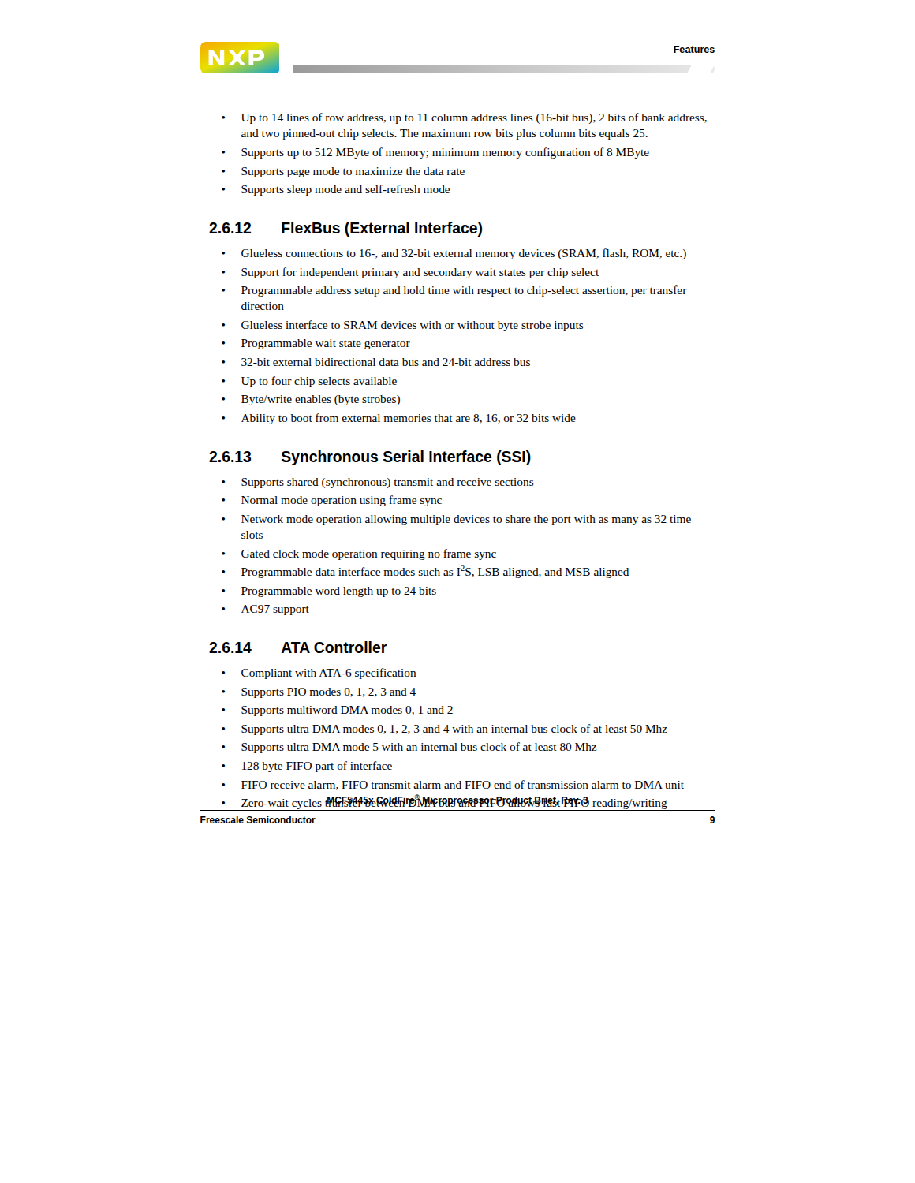Features
Up to 14 lines of row address, up to 11 column address lines (16-bit bus), 2 bits of bank address, and two pinned-out chip selects. The maximum row bits plus column bits equals 25.
Supports up to 512 MByte of memory; minimum memory configuration of 8 MByte
Supports page mode to maximize the data rate
Supports sleep mode and self-refresh mode
2.6.12 FlexBus (External Interface)
Glueless connections to 16-, and 32-bit external memory devices (SRAM, flash, ROM, etc.)
Support for independent primary and secondary wait states per chip select
Programmable address setup and hold time with respect to chip-select assertion, per transfer direction
Glueless interface to SRAM devices with or without byte strobe inputs
Programmable wait state generator
32-bit external bidirectional data bus and 24-bit address bus
Up to four chip selects available
Byte/write enables (byte strobes)
Ability to boot from external memories that are 8, 16, or 32 bits wide
2.6.13 Synchronous Serial Interface (SSI)
Supports shared (synchronous) transmit and receive sections
Normal mode operation using frame sync
Network mode operation allowing multiple devices to share the port with as many as 32 time slots
Gated clock mode operation requiring no frame sync
Programmable data interface modes such as I2S, LSB aligned, and MSB aligned
Programmable word length up to 24 bits
AC97 support
2.6.14 ATA Controller
Compliant with ATA-6 specification
Supports PIO modes 0, 1, 2, 3 and 4
Supports multiword DMA modes 0, 1 and 2
Supports ultra DMA modes 0, 1, 2, 3 and 4 with an internal bus clock of at least 50 Mhz
Supports ultra DMA mode 5 with an internal bus clock of at least 80 Mhz
128 byte FIFO part of interface
FIFO receive alarm, FIFO transmit alarm and FIFO end of transmission alarm to DMA unit
Zero-wait cycles transfer between DMA bus and FIFO allows fast FIFO reading/writing
MCF5445x ColdFire® Microprocessor Product Brief, Rev. 3
Freescale Semiconductor 9